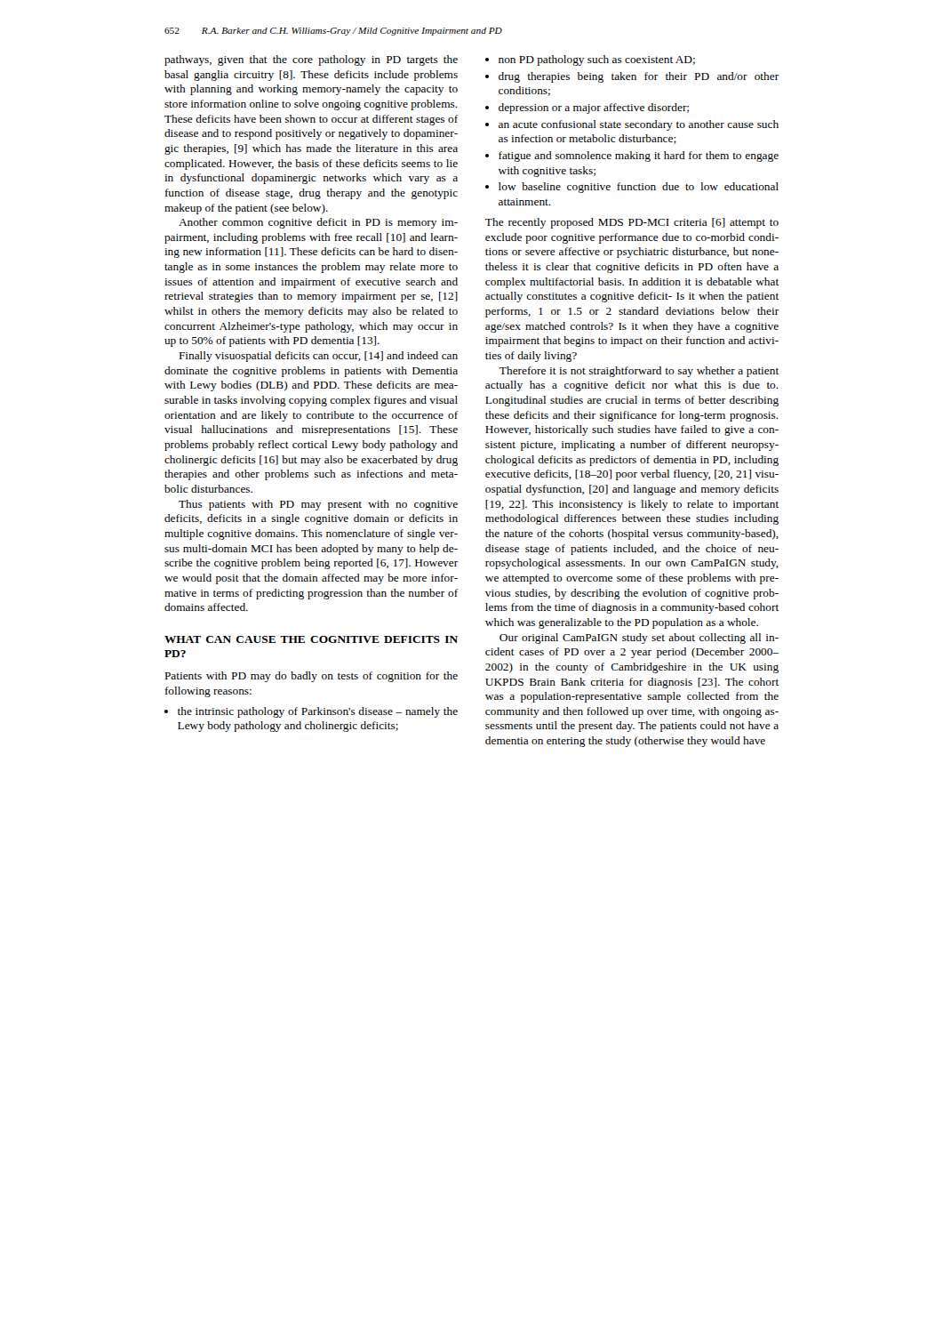652 R.A. Barker and C.H. Williams-Gray / Mild Cognitive Impairment and PD
pathways, given that the core pathology in PD targets the basal ganglia circuitry [8]. These deficits include problems with planning and working memory-namely the capacity to store information online to solve ongoing cognitive problems. These deficits have been shown to occur at different stages of disease and to respond positively or negatively to dopaminergic therapies, [9] which has made the literature in this area complicated. However, the basis of these deficits seems to lie in dysfunctional dopaminergic networks which vary as a function of disease stage, drug therapy and the genotypic makeup of the patient (see below).
Another common cognitive deficit in PD is memory impairment, including problems with free recall [10] and learning new information [11]. These deficits can be hard to disentangle as in some instances the problem may relate more to issues of attention and impairment of executive search and retrieval strategies than to memory impairment per se, [12] whilst in others the memory deficits may also be related to concurrent Alzheimer's-type pathology, which may occur in up to 50% of patients with PD dementia [13].
Finally visuospatial deficits can occur, [14] and indeed can dominate the cognitive problems in patients with Dementia with Lewy bodies (DLB) and PDD. These deficits are measurable in tasks involving copying complex figures and visual orientation and are likely to contribute to the occurrence of visual hallucinations and misrepresentations [15]. These problems probably reflect cortical Lewy body pathology and cholinergic deficits [16] but may also be exacerbated by drug therapies and other problems such as infections and metabolic disturbances.
Thus patients with PD may present with no cognitive deficits, deficits in a single cognitive domain or deficits in multiple cognitive domains. This nomenclature of single versus multi-domain MCI has been adopted by many to help describe the cognitive problem being reported [6, 17]. However we would posit that the domain affected may be more informative in terms of predicting progression than the number of domains affected.
What can cause the cognitive deficits in PD?
Patients with PD may do badly on tests of cognition for the following reasons:
the intrinsic pathology of Parkinson's disease – namely the Lewy body pathology and cholinergic deficits;
non PD pathology such as coexistent AD;
drug therapies being taken for their PD and/or other conditions;
depression or a major affective disorder;
an acute confusional state secondary to another cause such as infection or metabolic disturbance;
fatigue and somnolence making it hard for them to engage with cognitive tasks;
low baseline cognitive function due to low educational attainment.
The recently proposed MDS PD-MCI criteria [6] attempt to exclude poor cognitive performance due to co-morbid conditions or severe affective or psychiatric disturbance, but nonetheless it is clear that cognitive deficits in PD often have a complex multifactorial basis. In addition it is debatable what actually constitutes a cognitive deficit- Is it when the patient performs, 1 or 1.5 or 2 standard deviations below their age/sex matched controls? Is it when they have a cognitive impairment that begins to impact on their function and activities of daily living?
Therefore it is not straightforward to say whether a patient actually has a cognitive deficit nor what this is due to. Longitudinal studies are crucial in terms of better describing these deficits and their significance for long-term prognosis. However, historically such studies have failed to give a consistent picture, implicating a number of different neuropsychological deficits as predictors of dementia in PD, including executive deficits, [18–20] poor verbal fluency, [20, 21] visuospatial dysfunction, [20] and language and memory deficits [19, 22]. This inconsistency is likely to relate to important methodological differences between these studies including the nature of the cohorts (hospital versus community-based), disease stage of patients included, and the choice of neuropsychological assessments. In our own CamPaIGN study, we attempted to overcome some of these problems with previous studies, by describing the evolution of cognitive problems from the time of diagnosis in a community-based cohort which was generalizable to the PD population as a whole.
Our original CamPaIGN study set about collecting all incident cases of PD over a 2 year period (December 2000–2002) in the county of Cambridgeshire in the UK using UKPDS Brain Bank criteria for diagnosis [23]. The cohort was a population-representative sample collected from the community and then followed up over time, with ongoing assessments until the present day. The patients could not have a dementia on entering the study (otherwise they would have